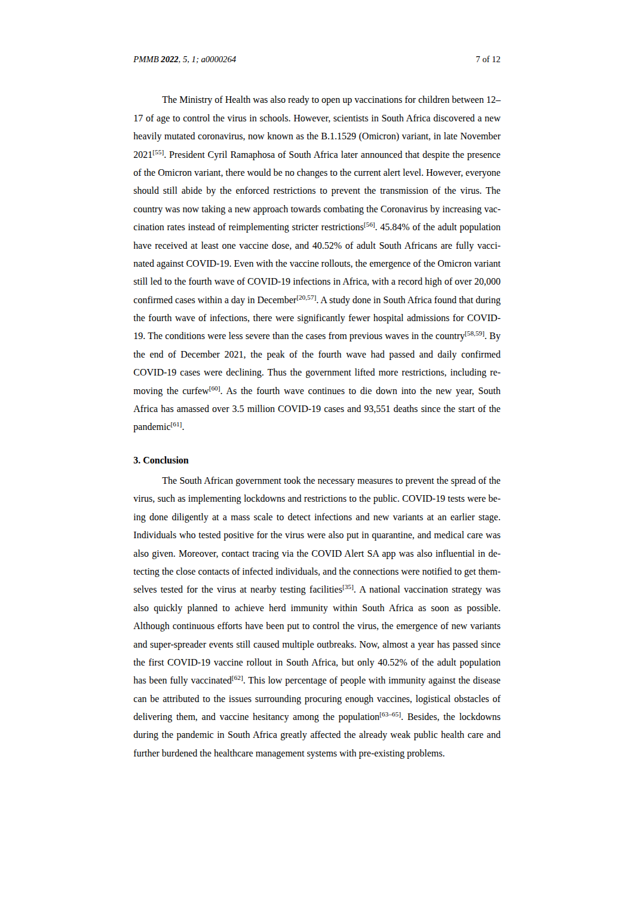PMMB 2022, 5, 1; a0000264
7 of 12
The Ministry of Health was also ready to open up vaccinations for children between 12–17 of age to control the virus in schools. However, scientists in South Africa discovered a new heavily mutated coronavirus, now known as the B.1.1529 (Omicron) variant, in late November 2021[55]. President Cyril Ramaphosa of South Africa later announced that despite the presence of the Omicron variant, there would be no changes to the current alert level. However, everyone should still abide by the enforced restrictions to prevent the transmission of the virus. The country was now taking a new approach towards combating the Coronavirus by increasing vaccination rates instead of reimplementing stricter restrictions[56]. 45.84% of the adult population have received at least one vaccine dose, and 40.52% of adult South Africans are fully vaccinated against COVID-19. Even with the vaccine rollouts, the emergence of the Omicron variant still led to the fourth wave of COVID-19 infections in Africa, with a record high of over 20,000 confirmed cases within a day in December[20,57]. A study done in South Africa found that during the fourth wave of infections, there were significantly fewer hospital admissions for COVID-19. The conditions were less severe than the cases from previous waves in the country[58,59]. By the end of December 2021, the peak of the fourth wave had passed and daily confirmed COVID-19 cases were declining. Thus the government lifted more restrictions, including removing the curfew[60]. As the fourth wave continues to die down into the new year, South Africa has amassed over 3.5 million COVID-19 cases and 93,551 deaths since the start of the pandemic[61].
3. Conclusion
The South African government took the necessary measures to prevent the spread of the virus, such as implementing lockdowns and restrictions to the public. COVID-19 tests were being done diligently at a mass scale to detect infections and new variants at an earlier stage. Individuals who tested positive for the virus were also put in quarantine, and medical care was also given. Moreover, contact tracing via the COVID Alert SA app was also influential in detecting the close contacts of infected individuals, and the connections were notified to get themselves tested for the virus at nearby testing facilities[35]. A national vaccination strategy was also quickly planned to achieve herd immunity within South Africa as soon as possible. Although continuous efforts have been put to control the virus, the emergence of new variants and super-spreader events still caused multiple outbreaks. Now, almost a year has passed since the first COVID-19 vaccine rollout in South Africa, but only 40.52% of the adult population has been fully vaccinated[62]. This low percentage of people with immunity against the disease can be attributed to the issues surrounding procuring enough vaccines, logistical obstacles of delivering them, and vaccine hesitancy among the population[63–65]. Besides, the lockdowns during the pandemic in South Africa greatly affected the already weak public health care and further burdened the healthcare management systems with pre-existing problems.